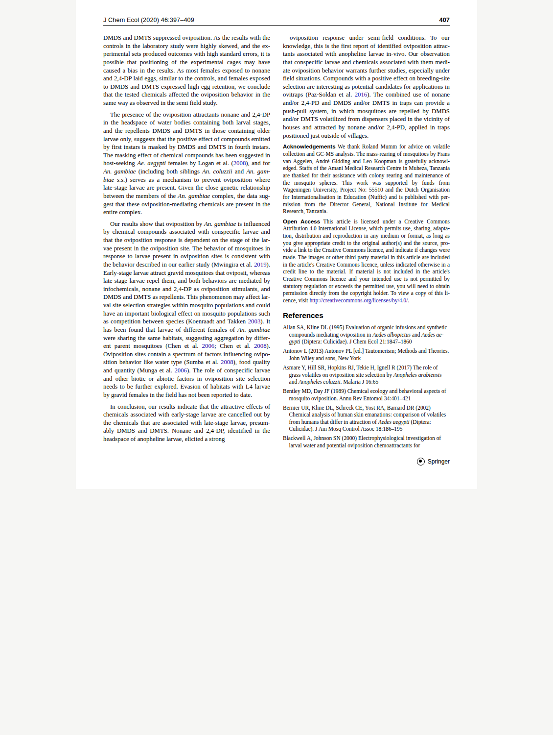J Chem Ecol (2020) 46:397–409
407
DMDS and DMTS suppressed oviposition. As the results with the controls in the laboratory study were highly skewed, and the experimental sets produced outcomes with high standard errors, it is possible that positioning of the experimental cages may have caused a bias in the results. As most females exposed to nonane and 2,4-DP laid eggs, similar to the controls, and females exposed to DMDS and DMTS expressed high egg retention, we conclude that the tested chemicals affected the oviposition behavior in the same way as observed in the semi field study.
The presence of the oviposition attractants nonane and 2,4-DP in the headspace of water bodies containing both larval stages, and the repellents DMDS and DMTS in those containing older larvae only, suggests that the positive effect of compounds emitted by first instars is masked by DMDS and DMTS in fourth instars. The masking effect of chemical compounds has been suggested in host-seeking Ae. aegypti females by Logan et al. (2008), and for An. gambiae (including both siblings An. coluzzii and An. gambiae s.s.) serves as a mechanism to prevent oviposition where late-stage larvae are present. Given the close genetic relationship between the members of the An. gambiae complex, the data suggest that these oviposition-mediating chemicals are present in the entire complex.
Our results show that oviposition by An. gambiae is influenced by chemical compounds associated with conspecific larvae and that the oviposition response is dependent on the stage of the larvae present in the oviposition site. The behavior of mosquitoes in response to larvae present in oviposition sites is consistent with the behavior described in our earlier study (Mwingira et al. 2019). Early-stage larvae attract gravid mosquitoes that oviposit, whereas late-stage larvae repel them, and both behaviors are mediated by infochemicals, nonane and 2,4-DP as oviposition stimulants, and DMDS and DMTS as repellents. This phenomenon may affect larval site selection strategies within mosquito populations and could have an important biological effect on mosquito populations such as competition between species (Koenraadt and Takken 2003). It has been found that larvae of different females of An. gambiae were sharing the same habitats, suggesting aggregation by different parent mosquitoes (Chen et al. 2006; Chen et al. 2008). Oviposition sites contain a spectrum of factors influencing oviposition behavior like water type (Sumba et al. 2008), food quality and quantity (Munga et al. 2006). The role of conspecific larvae and other biotic or abiotic factors in oviposition site selection needs to be further explored. Evasion of habitats with L4 larvae by gravid females in the field has not been reported to date.
In conclusion, our results indicate that the attractive effects of chemicals associated with early-stage larvae are cancelled out by the chemicals that are associated with late-stage larvae, presumably DMDS and DMTS. Nonane and 2,4-DP, identified in the headspace of anopheline larvae, elicited a strong
oviposition response under semi-field conditions. To our knowledge, this is the first report of identified oviposition attractants associated with anopheline larvae in-vivo. Our observation that conspecific larvae and chemicals associated with them mediate oviposition behavior warrants further studies, especially under field situations. Compounds with a positive effect on breeding-site selection are interesting as potential candidates for applications in ovitraps (Paz-Soldan et al. 2016). The combined use of nonane and/or 2,4-PD and DMDS and/or DMTS in traps can provide a push-pull system, in which mosquitoes are repelled by DMDS and/or DMTS volatilized from dispensers placed in the vicinity of houses and attracted by nonane and/or 2,4-PD, applied in traps positioned just outside of villages.
Acknowledgements We thank Roland Mumm for advice on volatile collection and GC-MS analysis. The mass-rearing of mosquitoes by Frans van Aggelen, André Gidding and Leo Koopman is gratefully acknowledged. Staffs of the Amani Medical Research Centre in Muheza, Tanzania are thanked for their assistance with colony rearing and maintenance of the mosquito spheres. This work was supported by funds from Wageningen University, Project No: 55510 and the Dutch Organisation for Internationalisation in Education (Nuffic) and is published with permission from the Director General, National Institute for Medical Research, Tanzania.
Open Access This article is licensed under a Creative Commons Attribution 4.0 International License, which permits use, sharing, adaptation, distribution and reproduction in any medium or format, as long as you give appropriate credit to the original author(s) and the source, provide a link to the Creative Commons licence, and indicate if changes were made. The images or other third party material in this article are included in the article's Creative Commons licence, unless indicated otherwise in a credit line to the material. If material is not included in the article's Creative Commons licence and your intended use is not permitted by statutory regulation or exceeds the permitted use, you will need to obtain permission directly from the copyright holder. To view a copy of this licence, visit http://creativecommons.org/licenses/by/4.0/.
References
Allan SA, Kline DL (1995) Evaluation of organic infusions and synthetic compounds mediating oviposition in Aedes albopictus and Aedes aegypti (Diptera: Culicidae). J Chem Ecol 21:1847–1860
Antonov L (2013) Antonov PL [ed.] Tautomerism; Methods and Theories. John Wiley and sons, New York
Asmare Y, Hill SR, Hopkins RJ, Tekie H, Ignell R (2017) The role of grass volatiles on oviposition site selection by Anopheles arabiensis and Anopheles coluzzii. Malaria J 16:65
Bentley MD, Day JF (1989) Chemical ecology and behavioral aspects of mosquito oviposition. Annu Rev Entomol 34:401–421
Bernier UR, Kline DL, Schreck CE, Yost RA, Barnard DR (2002) Chemical analysis of human skin emanations: comparison of volatiles from humans that differ in attraction of Aedes aegypti (Diptera: Culicidae). J Am Mosq Control Assoc 18:186–195
Blackwell A, Johnson SN (2000) Electrophysiological investigation of larval water and potential oviposition chemoattractants for
Springer